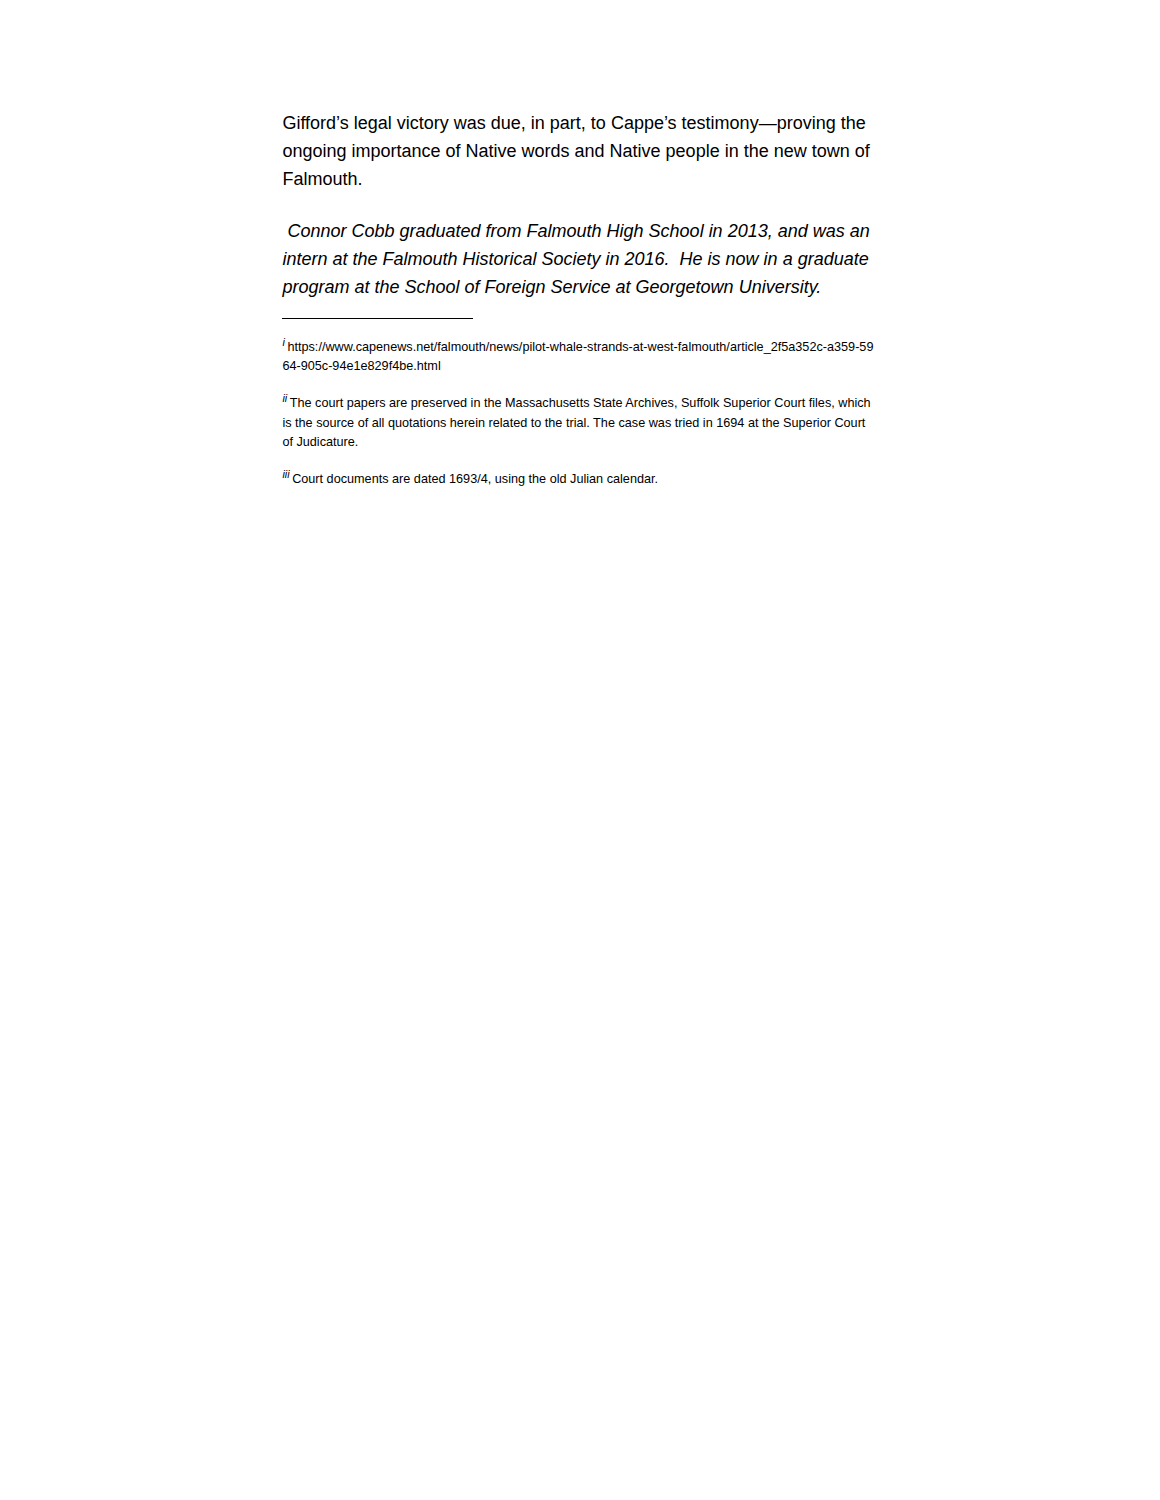Gifford’s legal victory was due, in part, to Cappe’s testimony—proving the ongoing importance of Native words and Native people in the new town of Falmouth.
Connor Cobb graduated from Falmouth High School in 2013, and was an intern at the Falmouth Historical Society in 2016. He is now in a graduate program at the School of Foreign Service at Georgetown University.
ihttps://www.capenews.net/falmouth/news/pilot-whale-strands-at-west-falmouth/article_2f5a352c-a359-5964-905c-94e1e829f4be.html
ii The court papers are preserved in the Massachusetts State Archives, Suffolk Superior Court files, which is the source of all quotations herein related to the trial. The case was tried in 1694 at the Superior Court of Judicature.
iii Court documents are dated 1693/4, using the old Julian calendar.